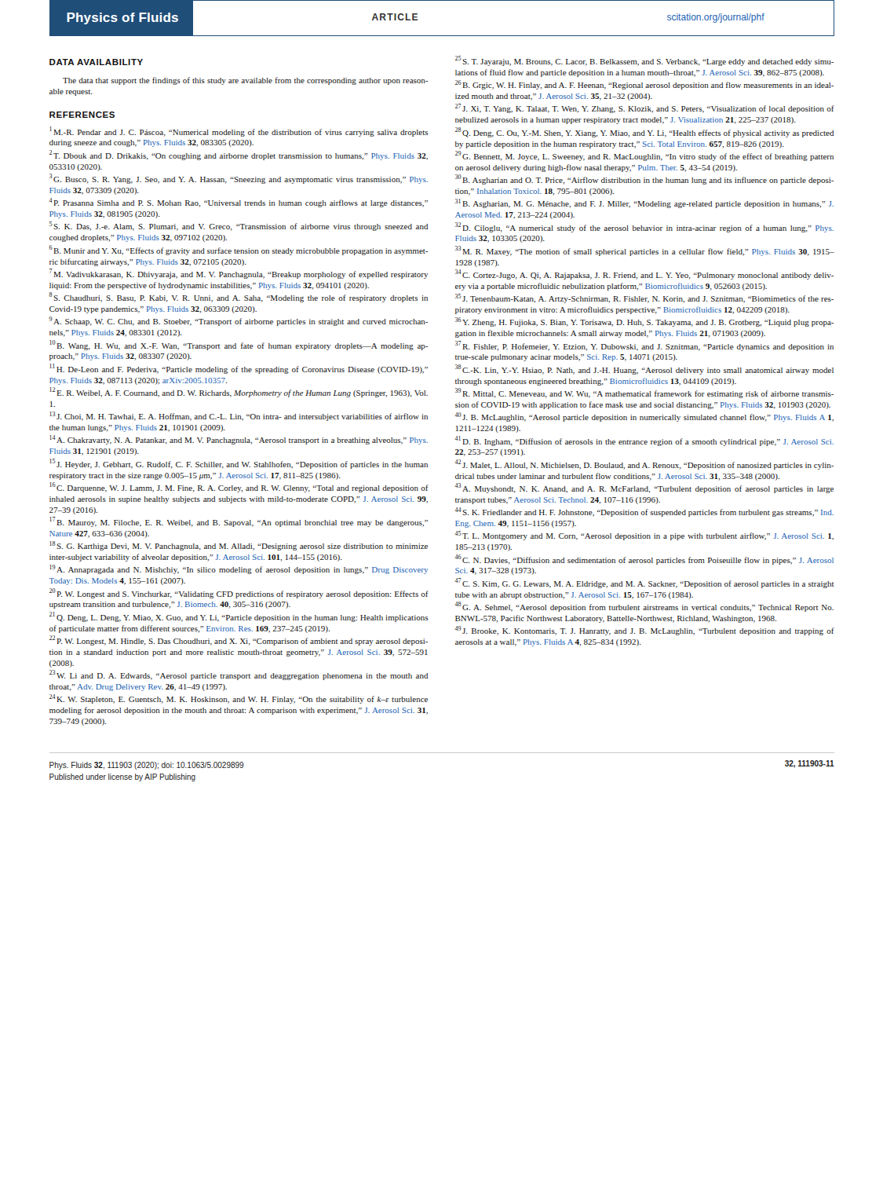Physics of Fluids
ARTICLE
scitation.org/journal/phf
Data Availability
The data that support the findings of this study are available from the corresponding author upon reasonable request.
References
M.-R. Pendar and J. C. Páscoa, “Numerical modeling of the distribution of virus carrying saliva droplets during sneeze and cough,” Phys. Fluids 32, 083305 (2020).
T. Dbouk and D. Drikakis, “On coughing and airborne droplet transmission to humans,” Phys. Fluids 32, 053310 (2020).
G. Busco, S. R. Yang, J. Seo, and Y. A. Hassan, “Sneezing and asymptomatic virus transmission,” Phys. Fluids 32, 073309 (2020).
P. Prasanna Simha and P. S. Mohan Rao, “Universal trends in human cough airflows at large distances,” Phys. Fluids 32, 081905 (2020).
S. K. Das, J.-e. Alam, S. Plumari, and V. Greco, “Transmission of airborne virus through sneezed and coughed droplets,” Phys. Fluids 32, 097102 (2020).
B. Munir and Y. Xu, “Effects of gravity and surface tension on steady microbubble propagation in asymmetric bifurcating airways,” Phys. Fluids 32, 072105 (2020).
M. Vadivukkarasan, K. Dhivyaraja, and M. V. Panchagnula, “Breakup morphology of expelled respiratory liquid: From the perspective of hydrodynamic instabilities,” Phys. Fluids 32, 094101 (2020).
S. Chaudhuri, S. Basu, P. Kabi, V. R. Unni, and A. Saha, “Modeling the role of respiratory droplets in Covid-19 type pandemics,” Phys. Fluids 32, 063309 (2020).
A. Schaap, W. C. Chu, and B. Stoeber, “Transport of airborne particles in straight and curved microchannels,” Phys. Fluids 24, 083301 (2012).
B. Wang, H. Wu, and X.-F. Wan, “Transport and fate of human expiratory droplets—A modeling approach,” Phys. Fluids 32, 083307 (2020).
H. De-Leon and F. Pederiva, “Particle modeling of the spreading of Coronavirus Disease (COVID-19),” Phys. Fluids 32, 087113 (2020); arXiv:2005.10357.
E. R. Weibel, A. F. Cournand, and D. W. Richards, Morphometry of the Human Lung (Springer, 1963), Vol. 1.
J. Choi, M. H. Tawhai, E. A. Hoffman, and C.-L. Lin, “On intra- and intersubject variabilities of airflow in the human lungs,” Phys. Fluids 21, 101901 (2009).
A. Chakravarty, N. A. Patankar, and M. V. Panchagnula, “Aerosol transport in a breathing alveolus,” Phys. Fluids 31, 121901 (2019).
J. Heyder, J. Gebhart, G. Rudolf, C. F. Schiller, and W. Stahlhofen, “Deposition of particles in the human respiratory tract in the size range 0.005–15 μm,” J. Aerosol Sci. 17, 811–825 (1986).
C. Darquenne, W. J. Lamm, J. M. Fine, R. A. Corley, and R. W. Glenny, “Total and regional deposition of inhaled aerosols in supine healthy subjects and subjects with mild-to-moderate COPD,” J. Aerosol Sci. 99, 27–39 (2016).
B. Mauroy, M. Filoche, E. R. Weibel, and B. Sapoval, “An optimal bronchial tree may be dangerous,” Nature 427, 633–636 (2004).
S. G. Karthiga Devi, M. V. Panchagnula, and M. Alladi, “Designing aerosol size distribution to minimize inter-subject variability of alveolar deposition,” J. Aerosol Sci. 101, 144–155 (2016).
A. Annapragada and N. Mishchiy, “In silico modeling of aerosol deposition in lungs,” Drug Discovery Today: Dis. Models 4, 155–161 (2007).
P. W. Longest and S. Vinchurkar, “Validating CFD predictions of respiratory aerosol deposition: Effects of upstream transition and turbulence,” J. Biomech. 40, 305–316 (2007).
Q. Deng, L. Deng, Y. Miao, X. Guo, and Y. Li, “Particle deposition in the human lung: Health implications of particulate matter from different sources,” Environ. Res. 169, 237–245 (2019).
P. W. Longest, M. Hindle, S. Das Choudhuri, and X. Xi, “Comparison of ambient and spray aerosol deposition in a standard induction port and more realistic mouth-throat geometry,” J. Aerosol Sci. 39, 572–591 (2008).
W. Li and D. A. Edwards, “Aerosol particle transport and deaggregation phenomena in the mouth and throat,” Adv. Drug Delivery Rev. 26, 41–49 (1997).
K. W. Stapleton, E. Guentsch, M. K. Hoskinson, and W. H. Finlay, “On the suitability of k–ε turbulence modeling for aerosol deposition in the mouth and throat: A comparison with experiment,” J. Aerosol Sci. 31, 739–749 (2000).
S. T. Jayaraju, M. Brouns, C. Lacor, B. Belkassem, and S. Verbanck, “Large eddy and detached eddy simulations of fluid flow and particle deposition in a human mouth–throat,” J. Aerosol Sci. 39, 862–875 (2008).
B. Grgic, W. H. Finlay, and A. F. Heenan, “Regional aerosol deposition and flow measurements in an idealized mouth and throat,” J. Aerosol Sci. 35, 21–32 (2004).
J. Xi, T. Yang, K. Talaat, T. Wen, Y. Zhang, S. Klozik, and S. Peters, “Visualization of local deposition of nebulized aerosols in a human upper respiratory tract model,” J. Visualization 21, 225–237 (2018).
Q. Deng, C. Ou, Y.-M. Shen, Y. Xiang, Y. Miao, and Y. Li, “Health effects of physical activity as predicted by particle deposition in the human respiratory tract,” Sci. Total Environ. 657, 819–826 (2019).
G. Bennett, M. Joyce, L. Sweeney, and R. MacLoughlin, “In vitro study of the effect of breathing pattern on aerosol delivery during high-flow nasal therapy,” Pulm. Ther. 5, 43–54 (2019).
B. Asgharian and O. T. Price, “Airflow distribution in the human lung and its influence on particle deposition,” Inhalation Toxicol. 18, 795–801 (2006).
B. Asgharian, M. G. Ménache, and F. J. Miller, “Modeling age-related particle deposition in humans,” J. Aerosol Med. 17, 213–224 (2004).
D. Ciloglu, “A numerical study of the aerosol behavior in intra-acinar region of a human lung,” Phys. Fluids 32, 103305 (2020).
M. R. Maxey, “The motion of small spherical particles in a cellular flow field,” Phys. Fluids 30, 1915–1928 (1987).
C. Cortez-Jugo, A. Qi, A. Rajapaksa, J. R. Friend, and L. Y. Yeo, “Pulmonary monoclonal antibody delivery via a portable microfluidic nebulization platform,” Biomicrofluidics 9, 052603 (2015).
J. Tenenbaum-Katan, A. Artzy-Schnirman, R. Fishler, N. Korin, and J. Sznitman, “Biomimetics of the respiratory environment in vitro: A microfluidics perspective,” Biomicrofluidics 12, 042209 (2018).
Y. Zheng, H. Fujioka, S. Bian, Y. Torisawa, D. Huh, S. Takayama, and J. B. Grotberg, “Liquid plug propagation in flexible microchannels: A small airway model,” Phys. Fluids 21, 071903 (2009).
R. Fishler, P. Hofemeier, Y. Etzion, Y. Dubowski, and J. Sznitman, “Particle dynamics and deposition in true-scale pulmonary acinar models,” Sci. Rep. 5, 14071 (2015).
C.-K. Lin, Y.-Y. Hsiao, P. Nath, and J.-H. Huang, “Aerosol delivery into small anatomical airway model through spontaneous engineered breathing,” Biomicrofluidics 13, 044109 (2019).
R. Mittal, C. Meneveau, and W. Wu, “A mathematical framework for estimating risk of airborne transmission of COVID-19 with application to face mask use and social distancing,” Phys. Fluids 32, 101903 (2020).
J. B. McLaughlin, “Aerosol particle deposition in numerically simulated channel flow,” Phys. Fluids A 1, 1211–1224 (1989).
D. B. Ingham, “Diffusion of aerosols in the entrance region of a smooth cylindrical pipe,” J. Aerosol Sci. 22, 253–257 (1991).
J. Malet, L. Alloul, N. Michielsen, D. Boulaud, and A. Renoux, “Deposition of nanosized particles in cylindrical tubes under laminar and turbulent flow conditions,” J. Aerosol Sci. 31, 335–348 (2000).
A. Muyshondt, N. K. Anand, and A. R. McFarland, “Turbulent deposition of aerosol particles in large transport tubes,” Aerosol Sci. Technol. 24, 107–116 (1996).
S. K. Friedlander and H. F. Johnstone, “Deposition of suspended particles from turbulent gas streams,” Ind. Eng. Chem. 49, 1151–1156 (1957).
T. L. Montgomery and M. Corn, “Aerosol deposition in a pipe with turbulent airflow,” J. Aerosol Sci. 1, 185–213 (1970).
C. N. Davies, “Diffusion and sedimentation of aerosol particles from Poiseuille flow in pipes,” J. Aerosol Sci. 4, 317–328 (1973).
C. S. Kim, G. G. Lewars, M. A. Eldridge, and M. A. Sackner, “Deposition of aerosol particles in a straight tube with an abrupt obstruction,” J. Aerosol Sci. 15, 167–176 (1984).
G. A. Sehmel, “Aerosol deposition from turbulent airstreams in vertical conduits,” Technical Report No. BNWL-578, Pacific Northwest Laboratory, Battelle-Northwest, Richland, Washington, 1968.
J. Brooke, K. Kontomaris, T. J. Hanratty, and J. B. McLaughlin, “Turbulent deposition and trapping of aerosols at a wall,” Phys. Fluids A 4, 825–834 (1992).
Phys. Fluids 32, 111903 (2020); doi: 10.1063/5.0029899
Published under license by AIP Publishing
32, 111903-11